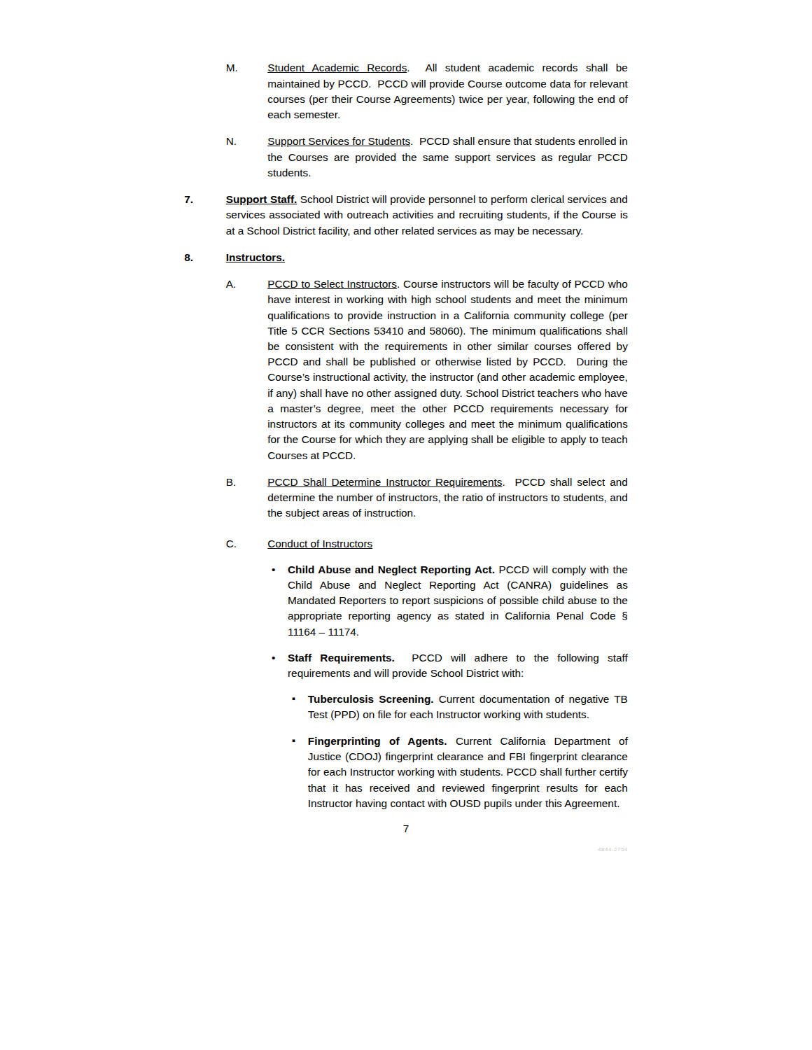M.
Student Academic Records. All student academic records shall be maintained by PCCD. PCCD will provide Course outcome data for relevant courses (per their Course Agreements) twice per year, following the end of each semester.
N.
Support Services for Students. PCCD shall ensure that students enrolled in the Courses are provided the same support services as regular PCCD students.
7.
Support Staff. School District will provide personnel to perform clerical services and services associated with outreach activities and recruiting students, if the Course is at a School District facility, and other related services as may be necessary.
8.
Instructors.
A.
PCCD to Select Instructors. Course instructors will be faculty of PCCD who have interest in working with high school students and meet the minimum qualifications to provide instruction in a California community college (per Title 5 CCR Sections 53410 and 58060). The minimum qualifications shall be consistent with the requirements in other similar courses offered by PCCD and shall be published or otherwise listed by PCCD. During the Course’s instructional activity, the instructor (and other academic employee, if any) shall have no other assigned duty. School District teachers who have a master’s degree, meet the other PCCD requirements necessary for instructors at its community colleges and meet the minimum qualifications for the Course for which they are applying shall be eligible to apply to teach Courses at PCCD.
B.
PCCD Shall Determine Instructor Requirements. PCCD shall select and determine the number of instructors, the ratio of instructors to students, and the subject areas of instruction.
C.
Conduct of Instructors
Child Abuse and Neglect Reporting Act. PCCD will comply with the Child Abuse and Neglect Reporting Act (CANRA) guidelines as Mandated Reporters to report suspicions of possible child abuse to the appropriate reporting agency as stated in California Penal Code § 11164 – 11174.
Staff Requirements. PCCD will adhere to the following staff requirements and will provide School District with:
Tuberculosis Screening. Current documentation of negative TB Test (PPD) on file for each Instructor working with students.
Fingerprinting of Agents. Current California Department of Justice (CDOJ) fingerprint clearance and FBI fingerprint clearance for each Instructor working with students. PCCD shall further certify that it has received and reviewed fingerprint results for each Instructor having contact with OUSD pupils under this Agreement.
7
4844-2754